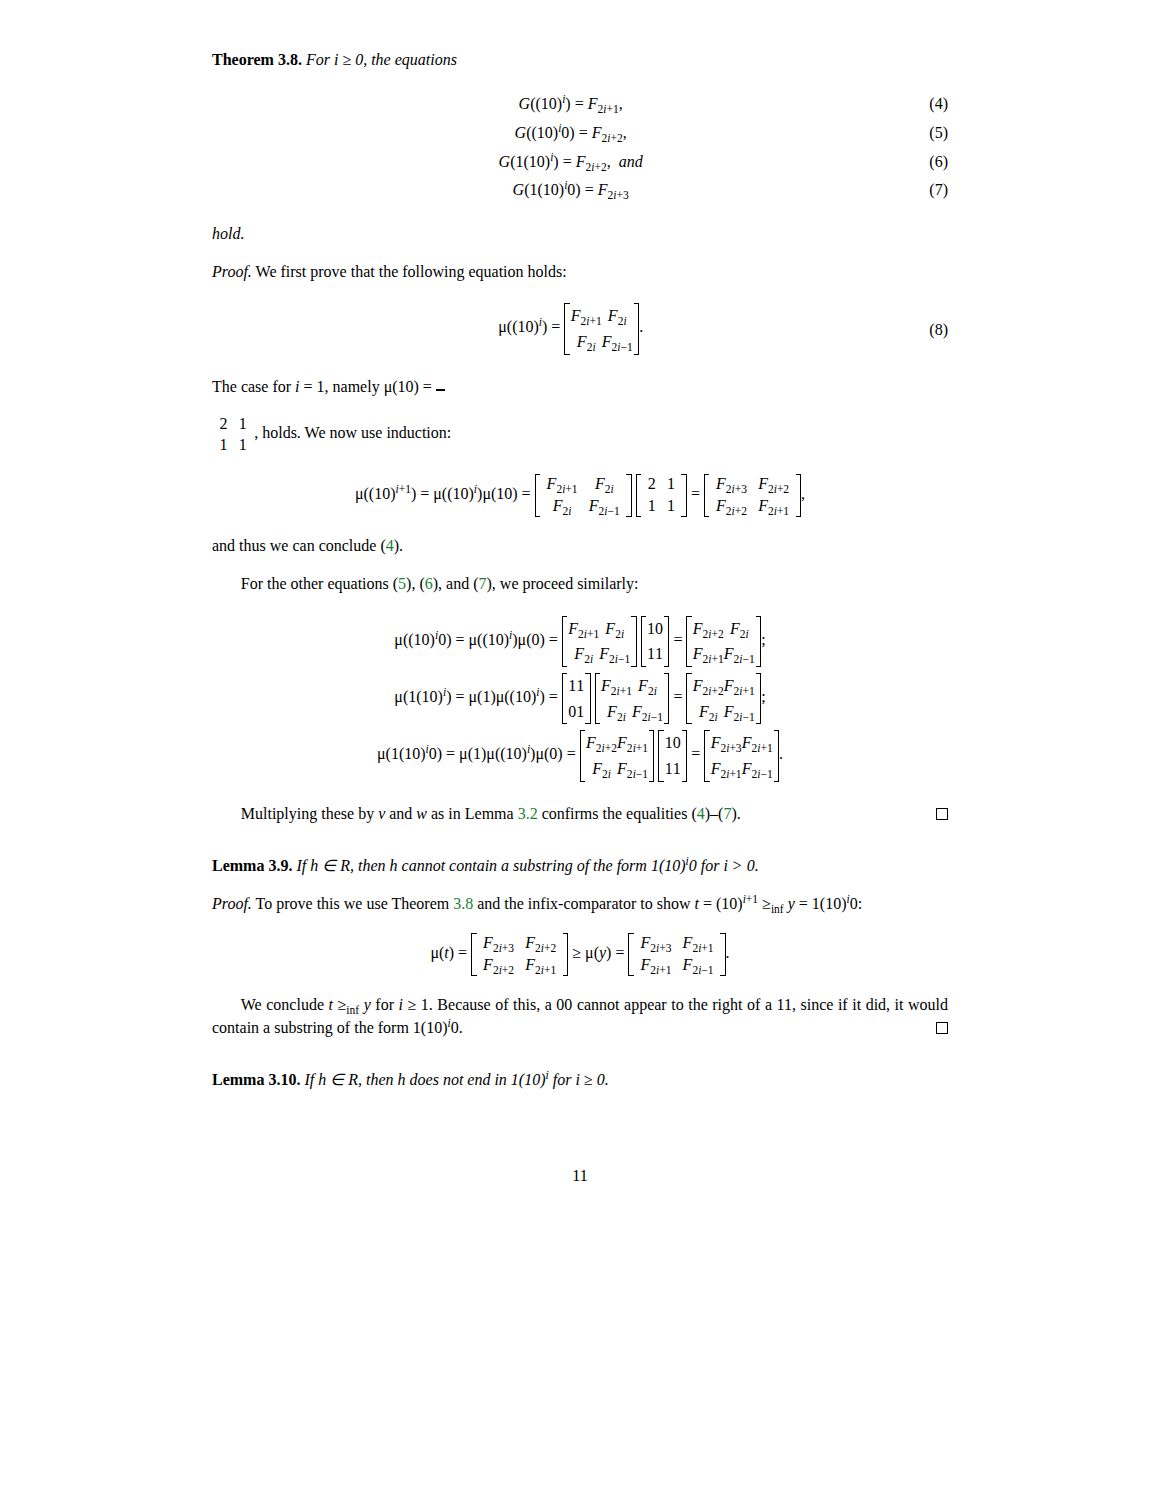Theorem 3.8. For i ≥ 0, the equations
| G ((10) i ) = F 2 i +1 , | (4) |
| G ((10) i 0) = F 2 i +2 , | (5) |
| G (1(10) i ) = F 2 i +2 , and | (6) |
| G (1(10) i 0) = F 2 i +3 | (7) |
hold.
Proof. We first prove that the following equation holds:
| μ((10) i ) = / F 2 i +1 / F 2 i / / F 2 i / F 2 i −1 / . | (8) |
The case for i = 1, namely μ(10) =
| 2 | 1 |
| 1 | 1 |
, holds. We now use induction:
μ((10)i+1) = μ((10)i)μ(10) =
| F 2 i +1 | F 2 i |
| F 2 i | F 2 i −1 |
| 2 | 1 |
| 1 | 1 |
=
| F 2 i +3 | F 2 i +2 |
| F 2 i +2 | F 2 i +1 |
,
and thus we can conclude (4).
For the other equations (5), (6), and (7), we proceed similarly:
| μ((10) i 0) = μ((10) i )μ(0) = / F 2 i +1 / F 2 i / / F 2 i / F 2 i −1 / / 1 / 0 / / 1 / 1 / = / F 2 i +2 / F 2 i / / F 2 i +1 / F 2 i −1 / ; |
| μ(1(10) i ) = μ(1)μ((10) i ) = / 1 / 1 / / 0 / 1 / / F 2 i +1 / F 2 i / / F 2 i / F 2 i −1 / = / F 2 i +2 / F 2 i +1 / / F 2 i / F 2 i −1 / ; |
| μ(1(10) i 0) = μ(1)μ((10) i )μ(0) = / F 2 i +2 / F 2 i +1 / / F 2 i / F 2 i −1 / / 1 / 0 / / 1 / 1 / = / F 2 i +3 / F 2 i +1 / / F 2 i +1 / F 2 i −1 / . |
Multiplying these by v and w as in Lemma 3.2 confirms the equalities (4)–(7).
Lemma 3.9. If h ∈ R, then h cannot contain a substring of the form 1(10)i0 for i > 0.
Proof. To prove this we use Theorem 3.8 and the infix-comparator to show t = (10)i+1 ≥inf y = 1(10)i0:
μ(t) =
| F 2 i +3 | F 2 i +2 |
| F 2 i +2 | F 2 i +1 |
≥ μ(y) =
| F 2 i +3 | F 2 i +1 |
| F 2 i +1 | F 2 i −1 |
.
We conclude t ≥inf y for i ≥ 1. Because of this, a 00 cannot appear to the right of a 11, since if it did, it would contain a substring of the form 1(10)i0.
Lemma 3.10. If h ∈ R, then h does not end in 1(10)i for i ≥ 0.
11